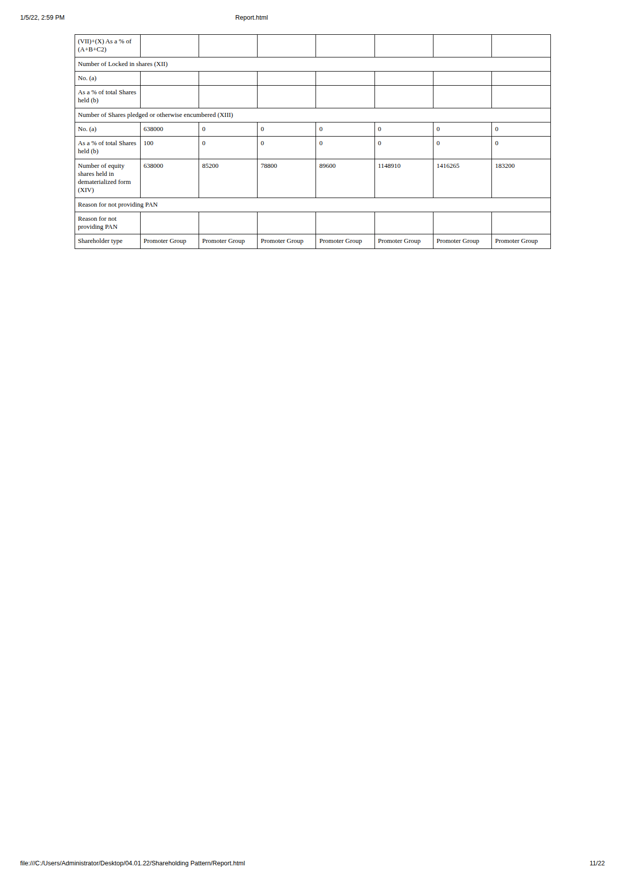1/5/22, 2:59 PM
Report.html
| (VII)+(X) As a % of (A+B+C2) | | | | | | | |
| Number of Locked in shares (XII) |
| No. (a) | | | | | | | |
| As a % of total Shares held (b) | | | | | | | |
| Number of Shares pledged or otherwise encumbered (XIII) |
| No. (a) | 638000 | 0 | 0 | 0 | 0 | 0 | 0 |
| As a % of total Shares held (b) | 100 | 0 | 0 | 0 | 0 | 0 | 0 |
| Number of equity shares held in dematerialized form (XIV) | 638000 | 85200 | 78800 | 89600 | 1148910 | 1416265 | 183200 |
| Reason for not providing PAN |
| Reason for not providing PAN | | | | | | | |
| Shareholder type | Promoter Group | Promoter Group | Promoter Group | Promoter Group | Promoter Group | Promoter Group | Promoter Group |
file:///C:/Users/Administrator/Desktop/04.01.22/Shareholding Pattern/Report.html
11/22